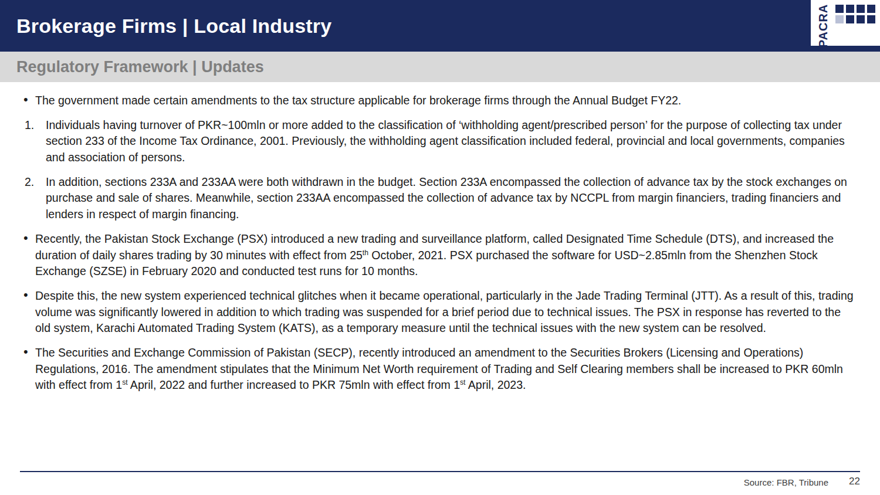Brokerage Firms | Local Industry
PACRA
Regulatory Framework | Updates
The government made certain amendments to the tax structure applicable for brokerage firms through the Annual Budget FY22.
Individuals having turnover of PKR~100mln or more added to the classification of ‘withholding agent/prescribed person’ for the purpose of collecting tax under section 233 of the Income Tax Ordinance, 2001. Previously, the withholding agent classification included federal, provincial and local governments, companies and association of persons.
In addition, sections 233A and 233AA were both withdrawn in the budget. Section 233A encompassed the collection of advance tax by the stock exchanges on purchase and sale of shares. Meanwhile, section 233AA encompassed the collection of advance tax by NCCPL from margin financiers, trading financiers and lenders in respect of margin financing.
Recently, the Pakistan Stock Exchange (PSX) introduced a new trading and surveillance platform, called Designated Time Schedule (DTS), and increased the duration of daily shares trading by 30 minutes with effect from 25th October, 2021. PSX purchased the software for USD~2.85mln from the Shenzhen Stock Exchange (SZSE) in February 2020 and conducted test runs for 10 months.
Despite this, the new system experienced technical glitches when it became operational, particularly in the Jade Trading Terminal (JTT). As a result of this, trading volume was significantly lowered in addition to which trading was suspended for a brief period due to technical issues. The PSX in response has reverted to the old system, Karachi Automated Trading System (KATS), as a temporary measure until the technical issues with the new system can be resolved.
The Securities and Exchange Commission of Pakistan (SECP), recently introduced an amendment to the Securities Brokers (Licensing and Operations) Regulations, 2016. The amendment stipulates that the Minimum Net Worth requirement of Trading and Self Clearing members shall be increased to PKR 60mln with effect from 1st April, 2022 and further increased to PKR 75mln with effect from 1st April, 2023.
Source: FBR, Tribune
22